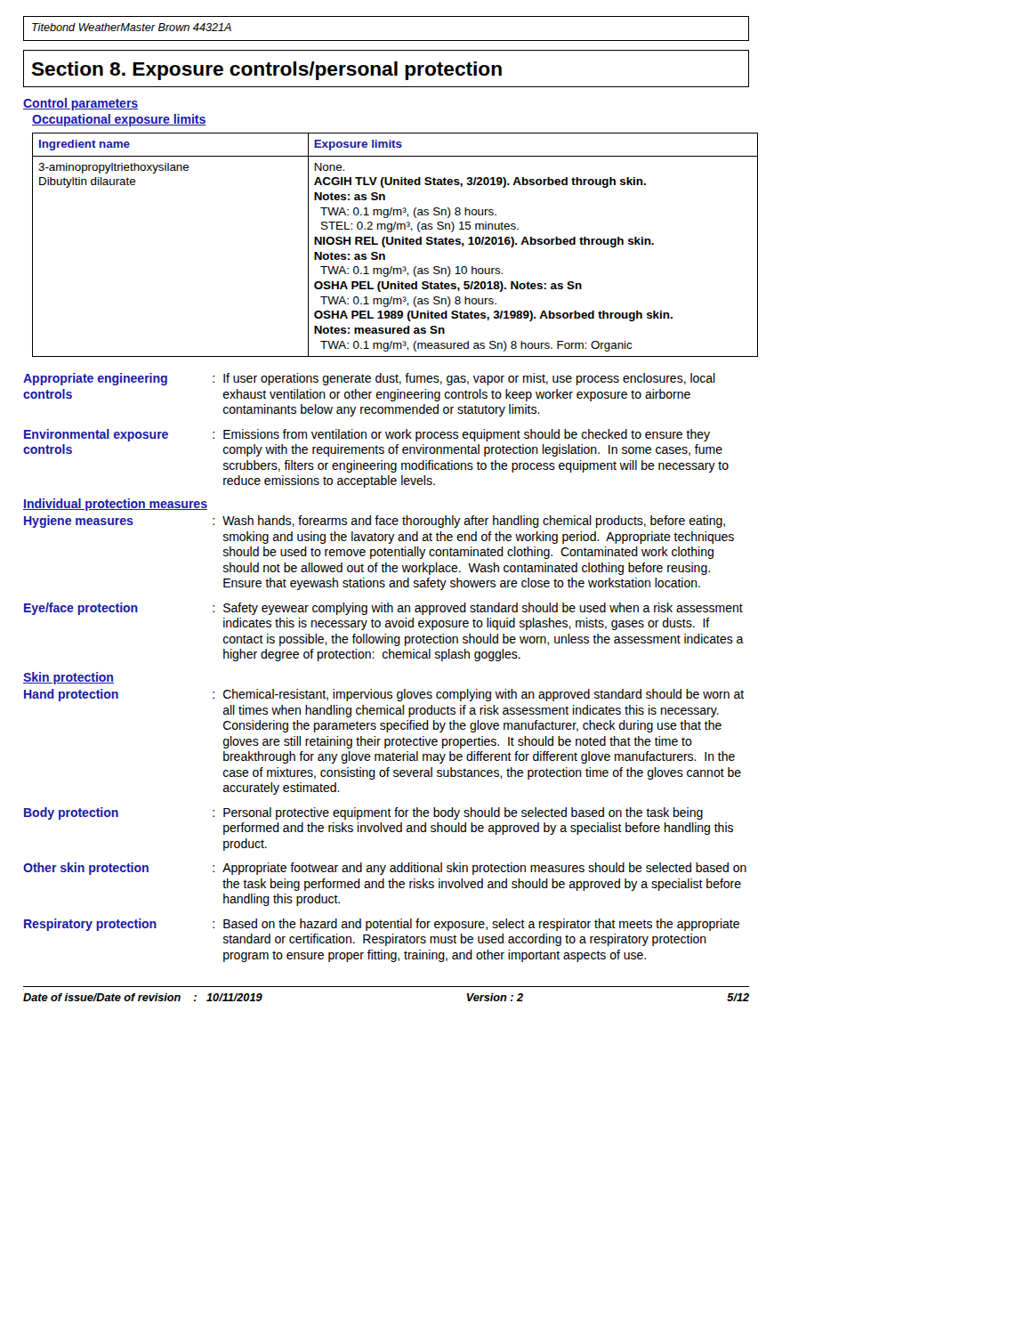Titebond WeatherMaster Brown 44321A
Section 8. Exposure controls/personal protection
Control parameters
Occupational exposure limits
| Ingredient name | Exposure limits |
| --- | --- |
| 3-aminopropyltriethoxysilane Dibutyltin dilaurate | None. ACGIH TLV (United States, 3/2019). Absorbed through skin. Notes: as Sn TWA: 0.1 mg/m³, (as Sn) 8 hours. STEL: 0.2 mg/m³, (as Sn) 15 minutes. NIOSH REL (United States, 10/2016). Absorbed through skin. Notes: as Sn TWA: 0.1 mg/m³, (as Sn) 10 hours. OSHA PEL (United States, 5/2018). Notes: as Sn TWA: 0.1 mg/m³, (as Sn) 8 hours. OSHA PEL 1989 (United States, 3/1989). Absorbed through skin. Notes: measured as Sn TWA: 0.1 mg/m³, (measured as Sn) 8 hours. Form: Organic |
| Appropriate engineering controls | : | If user operations generate dust, fumes, gas, vapor or mist, use process enclosures, local exhaust ventilation or other engineering controls to keep worker exposure to airborne contaminants below any recommended or statutory limits. |
| Environmental exposure controls | : | Emissions from ventilation or work process equipment should be checked to ensure they comply with the requirements of environmental protection legislation. In some cases, fume scrubbers, filters or engineering modifications to the process equipment will be necessary to reduce emissions to acceptable levels. |
Individual protection measures
| Hygiene measures | : | Wash hands, forearms and face thoroughly after handling chemical products, before eating, smoking and using the lavatory and at the end of the working period. Appropriate techniques should be used to remove potentially contaminated clothing. Contaminated work clothing should not be allowed out of the workplace. Wash contaminated clothing before reusing. Ensure that eyewash stations and safety showers are close to the workstation location. |
| Eye/face protection | : | Safety eyewear complying with an approved standard should be used when a risk assessment indicates this is necessary to avoid exposure to liquid splashes, mists, gases or dusts. If contact is possible, the following protection should be worn, unless the assessment indicates a higher degree of protection: chemical splash goggles. |
Skin protection
| Hand protection | : | Chemical-resistant, impervious gloves complying with an approved standard should be worn at all times when handling chemical products if a risk assessment indicates this is necessary. Considering the parameters specified by the glove manufacturer, check during use that the gloves are still retaining their protective properties. It should be noted that the time to breakthrough for any glove material may be different for different glove manufacturers. In the case of mixtures, consisting of several substances, the protection time of the gloves cannot be accurately estimated. |
| Body protection | : | Personal protective equipment for the body should be selected based on the task being performed and the risks involved and should be approved by a specialist before handling this product. |
| Other skin protection | : | Appropriate footwear and any additional skin protection measures should be selected based on the task being performed and the risks involved and should be approved by a specialist before handling this product. |
| Respiratory protection | : | Based on the hazard and potential for exposure, select a respirator that meets the appropriate standard or certification. Respirators must be used according to a respiratory protection program to ensure proper fitting, training, and other important aspects of use. |
Date of issue/Date of revision : 10/11/2019 Version : 2 5/12